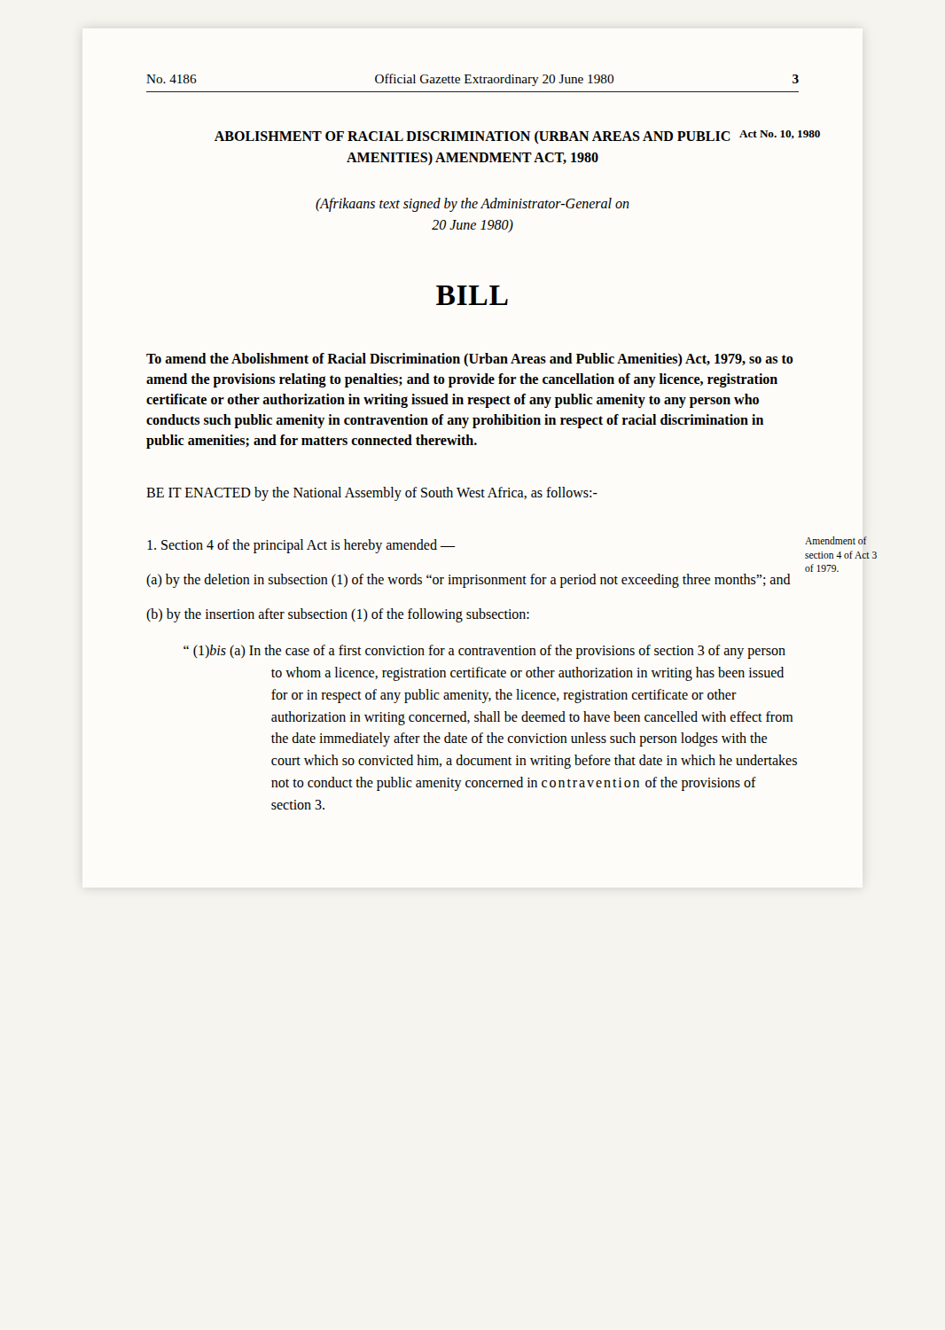No. 4186 Official Gazette Extraordinary 20 June 1980 3
ABOLISHMENT OF RACIAL DISCRIMINATION (URBAN AREAS AND PUBLIC AMENITIES) AMENDMENT ACT, 1980 Act No. 10, 1980
(Afrikaans text signed by the Administrator-General on
20 June 1980)
BILL
To amend the Abolishment of Racial Discrimination (Urban Areas and Public Amenities) Act, 1979, so as to amend the provisions relating to penalties; and to provide for the cancellation of any licence, registration certificate or other authorization in writing issued in respect of any public amenity to any person who conducts such public amenity in contravention of any prohibition in respect of racial discrimination in public amenities; and for matters connected therewith.
BE IT ENACTED by the National Assembly of South West Africa, as follows:-
Amendment of section 4 of Act 3 of 1979.
1. Section 4 of the principal Act is hereby amended —
(a) by the deletion in subsection (1) of the words “or imprisonment for a period not exceeding three months”; and
(b) by the insertion after subsection (1) of the following subsection:
“ (1)bis (a) In the case of a first conviction for a contravention of the provisions of section 3 of any person to whom a licence, registration certificate or other authorization in writing has been issued for or in respect of any public amenity, the licence, registration certificate or other authorization in writing concerned, shall be deemed to have been cancelled with effect from the date immediately after the date of the conviction unless such person lodges with the court which so convicted him, a document in writing before that date in which he undertakes not to conduct the public amenity concerned in contravention of the provisions of section 3.